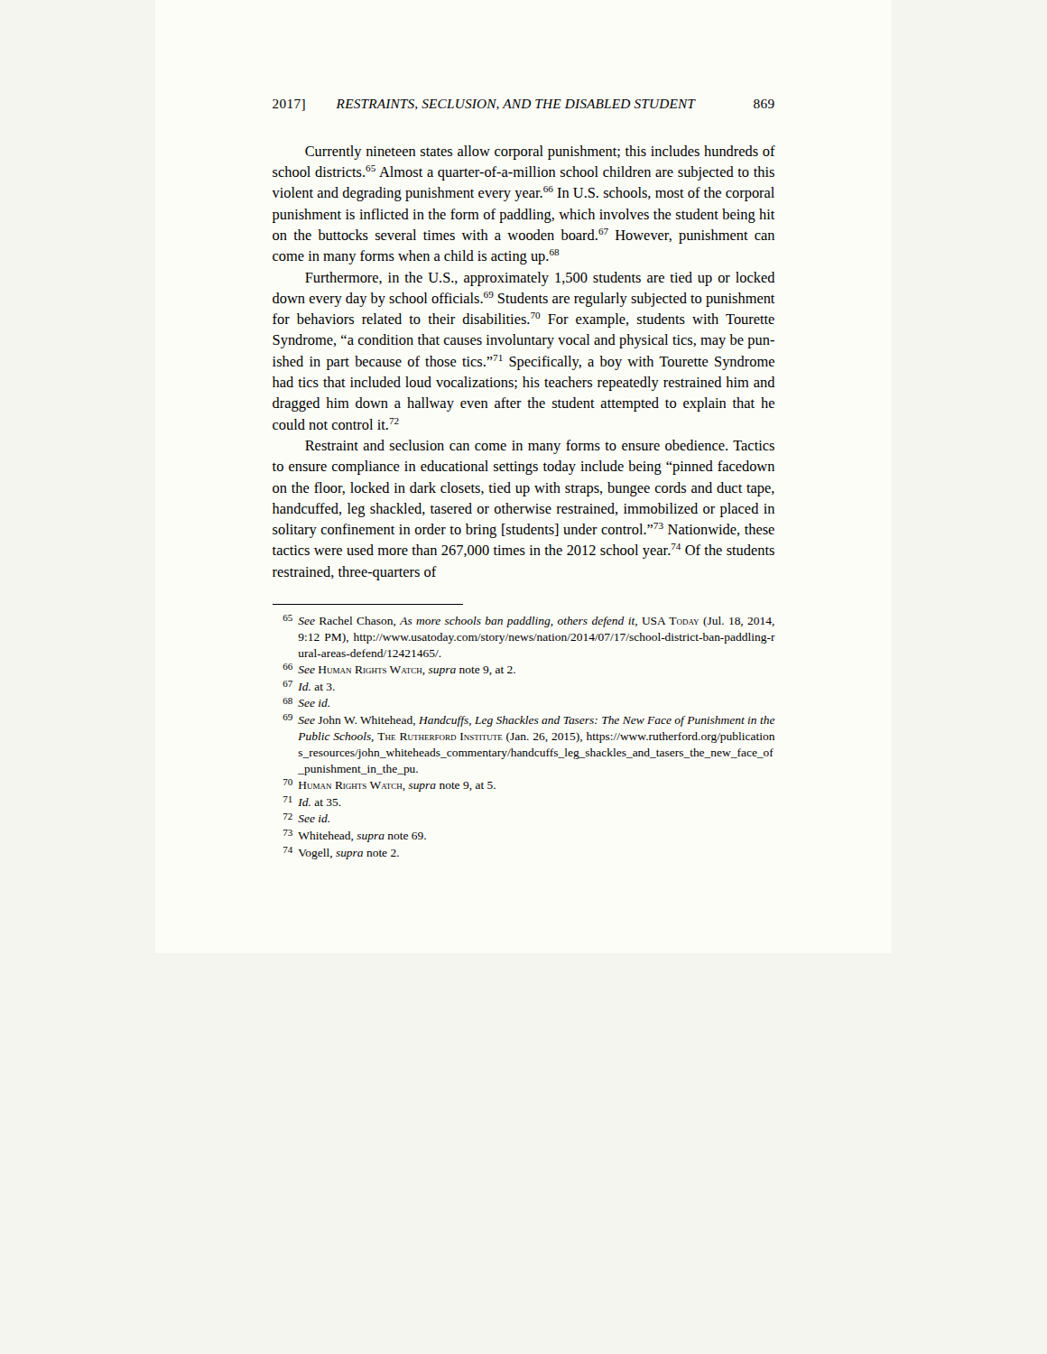2017] RESTRAINTS, SECLUSION, AND THE DISABLED STUDENT 869
Currently nineteen states allow corporal punishment; this includes hundreds of school districts.65 Almost a quarter-of-a-million school children are subjected to this violent and degrading punishment every year.66 In U.S. schools, most of the corporal punishment is inflicted in the form of paddling, which involves the student being hit on the buttocks several times with a wooden board.67 However, punishment can come in many forms when a child is acting up.68
Furthermore, in the U.S., approximately 1,500 students are tied up or locked down every day by school officials.69 Students are regularly subjected to punishment for behaviors related to their disabilities.70 For example, students with Tourette Syndrome, “a condition that causes involuntary vocal and physical tics, may be punished in part because of those tics.”71 Specifically, a boy with Tourette Syndrome had tics that included loud vocalizations; his teachers repeatedly restrained him and dragged him down a hallway even after the student attempted to explain that he could not control it.72
Restraint and seclusion can come in many forms to ensure obedience. Tactics to ensure compliance in educational settings today include being “pinned facedown on the floor, locked in dark closets, tied up with straps, bungee cords and duct tape, handcuffed, leg shackled, tasered or otherwise restrained, immobilized or placed in solitary confinement in order to bring [students] under control.”73 Nationwide, these tactics were used more than 267,000 times in the 2012 school year.74 Of the students restrained, three-quarters of
65
See Rachel Chason, As more schools ban paddling, others defend it, USA Today (Jul. 18, 2014, 9:12 PM), http://www.usatoday.com/story/news/nation/2014/07/17/school-district-ban-paddling-rural-areas-defend/12421465/.
66
See Human Rights Watch, supra note 9, at 2.
67
Id. at 3.
68
See id.
69
See John W. Whitehead, Handcuffs, Leg Shackles and Tasers: The New Face of Punishment in the Public Schools, The Rutherford Institute (Jan. 26, 2015), https://www.rutherford.org/publications_resources/john_whiteheads_commentary/handcuffs_leg_shackles_and_tasers_the_new_face_of_punishment_in_the_pu.
70
Human Rights Watch, supra note 9, at 5.
71
Id. at 35.
72
See id.
73
Whitehead, supra note 69.
74
Vogell, supra note 2.